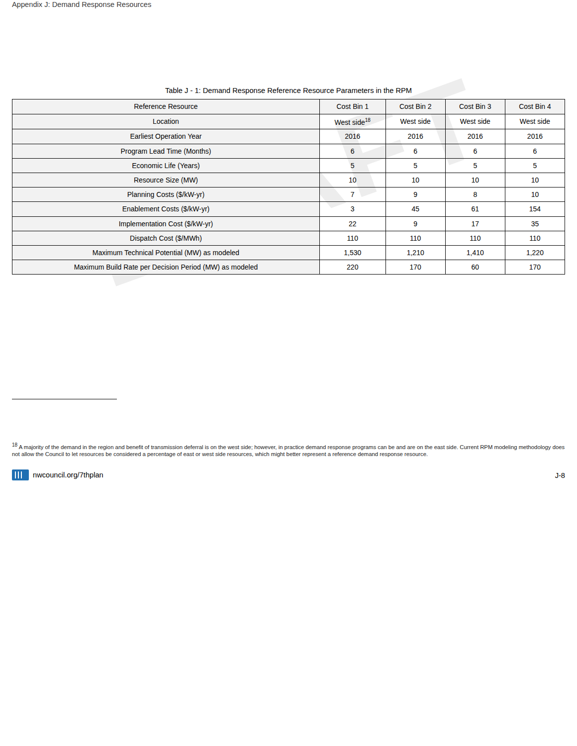DRAFT
Appendix J: Demand Response Resources
Table J - 1: Demand Response Reference Resource Parameters in the RPM
| Reference Resource | Cost Bin 1 | Cost Bin 2 | Cost Bin 3 | Cost Bin 4 |
| --- | --- | --- | --- | --- |
| Location | West side 18 | West side | West side | West side |
| Earliest Operation Year | 2016 | 2016 | 2016 | 2016 |
| Program Lead Time (Months) | 6 | 6 | 6 | 6 |
| Economic Life (Years) | 5 | 5 | 5 | 5 |
| Resource Size (MW) | 10 | 10 | 10 | 10 |
| Planning Costs ($/kW-yr) | 7 | 9 | 8 | 10 |
| Enablement Costs ($/kW-yr) | 3 | 45 | 61 | 154 |
| Implementation Cost ($/kW-yr) | 22 | 9 | 17 | 35 |
| Dispatch Cost ($/MWh) | 110 | 110 | 110 | 110 |
| Maximum Technical Potential (MW) as modeled | 1,530 | 1,210 | 1,410 | 1,220 |
| Maximum Build Rate per Decision Period (MW) as modeled | 220 | 170 | 60 | 170 |
18 A majority of the demand in the region and benefit of transmission deferral is on the west side; however, in practice demand response programs can be and are on the east side. Current RPM modeling methodology does not allow the Council to let resources be considered a percentage of east or west side resources, which might better represent a reference demand response resource.
nwcouncil.org/7thplan
J-8